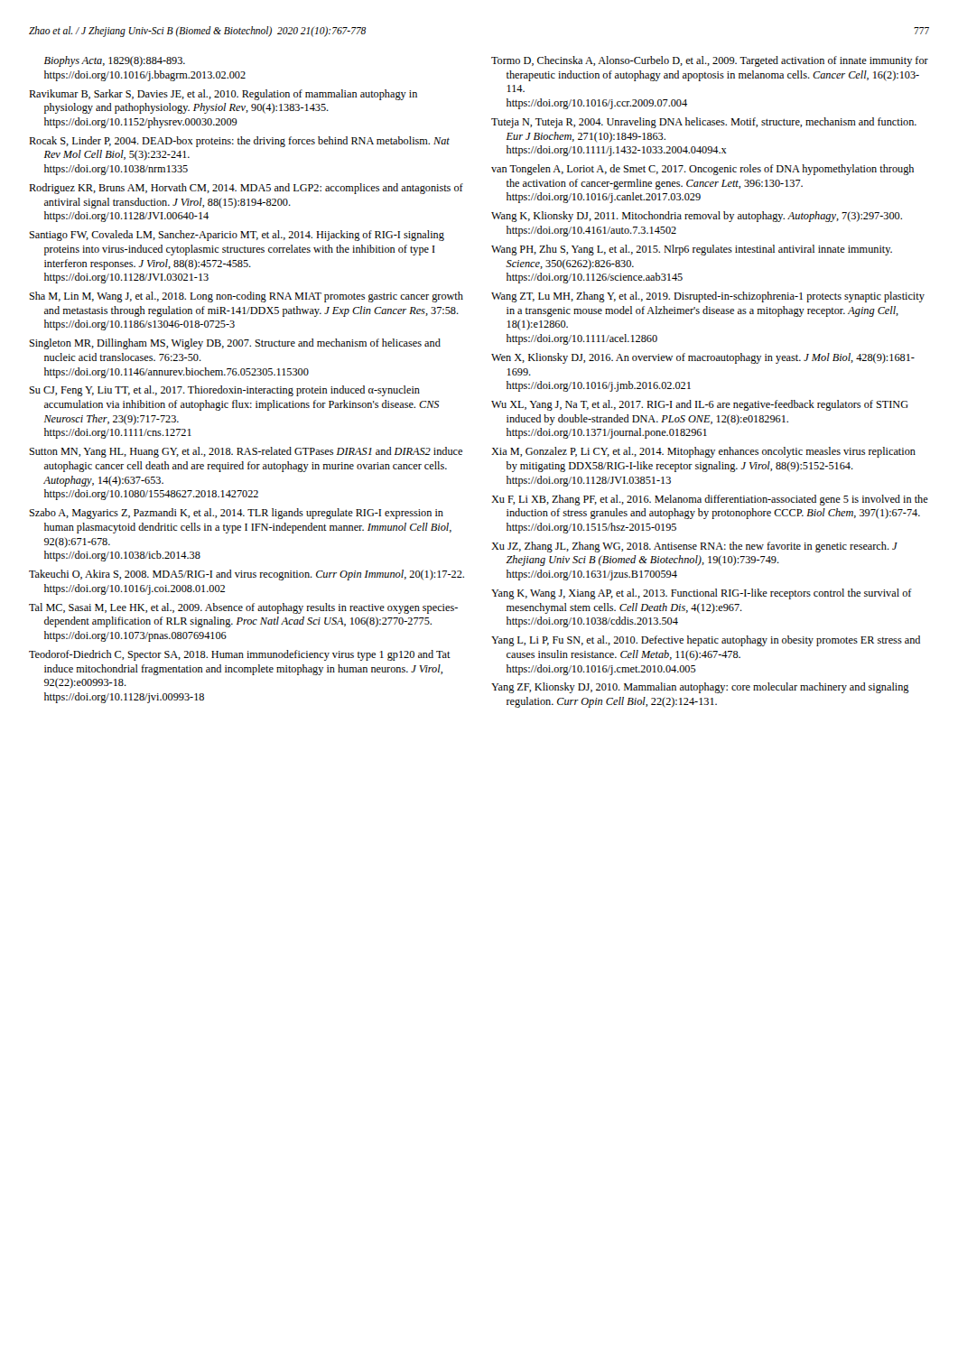Zhao et al. / J Zhejiang Univ-Sci B (Biomed & Biotechnol) 2020 21(10):767-778 777
Biophys Acta, 1829(8):884-893. https://doi.org/10.1016/j.bbagrm.2013.02.002
Ravikumar B, Sarkar S, Davies JE, et al., 2010. Regulation of mammalian autophagy in physiology and pathophysiology. Physiol Rev, 90(4):1383-1435. https://doi.org/10.1152/physrev.00030.2009
Rocak S, Linder P, 2004. DEAD-box proteins: the driving forces behind RNA metabolism. Nat Rev Mol Cell Biol, 5(3):232-241. https://doi.org/10.1038/nrm1335
Rodriguez KR, Bruns AM, Horvath CM, 2014. MDA5 and LGP2: accomplices and antagonists of antiviral signal transduction. J Virol, 88(15):8194-8200. https://doi.org/10.1128/JVI.00640-14
Santiago FW, Covaleda LM, Sanchez-Aparicio MT, et al., 2014. Hijacking of RIG-I signaling proteins into virus-induced cytoplasmic structures correlates with the inhibition of type I interferon responses. J Virol, 88(8):4572-4585. https://doi.org/10.1128/JVI.03021-13
Sha M, Lin M, Wang J, et al., 2018. Long non-coding RNA MIAT promotes gastric cancer growth and metastasis through regulation of miR-141/DDX5 pathway. J Exp Clin Cancer Res, 37:58. https://doi.org/10.1186/s13046-018-0725-3
Singleton MR, Dillingham MS, Wigley DB, 2007. Structure and mechanism of helicases and nucleic acid translocases. 76:23-50. https://doi.org/10.1146/annurev.biochem.76.052305.115300
Su CJ, Feng Y, Liu TT, et al., 2017. Thioredoxin-interacting protein induced α-synuclein accumulation via inhibition of autophagic flux: implications for Parkinson's disease. CNS Neurosci Ther, 23(9):717-723. https://doi.org/10.1111/cns.12721
Sutton MN, Yang HL, Huang GY, et al., 2018. RAS-related GTPases DIRAS1 and DIRAS2 induce autophagic cancer cell death and are required for autophagy in murine ovarian cancer cells. Autophagy, 14(4):637-653. https://doi.org/10.1080/15548627.2018.1427022
Szabo A, Magyarics Z, Pazmandi K, et al., 2014. TLR ligands upregulate RIG-I expression in human plasmacytoid dendritic cells in a type I IFN-independent manner. Immunol Cell Biol, 92(8):671-678. https://doi.org/10.1038/icb.2014.38
Takeuchi O, Akira S, 2008. MDA5/RIG-I and virus recognition. Curr Opin Immunol, 20(1):17-22. https://doi.org/10.1016/j.coi.2008.01.002
Tal MC, Sasai M, Lee HK, et al., 2009. Absence of autophagy results in reactive oxygen species-dependent amplification of RLR signaling. Proc Natl Acad Sci USA, 106(8):2770-2775. https://doi.org/10.1073/pnas.0807694106
Teodorof-Diedrich C, Spector SA, 2018. Human immunodeficiency virus type 1 gp120 and Tat induce mitochondrial fragmentation and incomplete mitophagy in human neurons. J Virol, 92(22):e00993-18. https://doi.org/10.1128/jvi.00993-18
Tormo D, Checinska A, Alonso-Curbelo D, et al., 2009. Targeted activation of innate immunity for therapeutic induction of autophagy and apoptosis in melanoma cells. Cancer Cell, 16(2):103-114. https://doi.org/10.1016/j.ccr.2009.07.004
Tuteja N, Tuteja R, 2004. Unraveling DNA helicases. Motif, structure, mechanism and function. Eur J Biochem, 271(10):1849-1863. https://doi.org/10.1111/j.1432-1033.2004.04094.x
van Tongelen A, Loriot A, de Smet C, 2017. Oncogenic roles of DNA hypomethylation through the activation of cancer-germline genes. Cancer Lett, 396:130-137. https://doi.org/10.1016/j.canlet.2017.03.029
Wang K, Klionsky DJ, 2011. Mitochondria removal by autophagy. Autophagy, 7(3):297-300. https://doi.org/10.4161/auto.7.3.14502
Wang PH, Zhu S, Yang L, et al., 2015. Nlrp6 regulates intestinal antiviral innate immunity. Science, 350(6262):826-830. https://doi.org/10.1126/science.aab3145
Wang ZT, Lu MH, Zhang Y, et al., 2019. Disrupted-in-schizophrenia-1 protects synaptic plasticity in a transgenic mouse model of Alzheimer's disease as a mitophagy receptor. Aging Cell, 18(1):e12860. https://doi.org/10.1111/acel.12860
Wen X, Klionsky DJ, 2016. An overview of macroautophagy in yeast. J Mol Biol, 428(9):1681-1699. https://doi.org/10.1016/j.jmb.2016.02.021
Wu XL, Yang J, Na T, et al., 2017. RIG-I and IL-6 are negative-feedback regulators of STING induced by double-stranded DNA. PLoS ONE, 12(8):e0182961. https://doi.org/10.1371/journal.pone.0182961
Xia M, Gonzalez P, Li CY, et al., 2014. Mitophagy enhances oncolytic measles virus replication by mitigating DDX58/RIG-I-like receptor signaling. J Virol, 88(9):5152-5164. https://doi.org/10.1128/JVI.03851-13
Xu F, Li XB, Zhang PF, et al., 2016. Melanoma differentiation-associated gene 5 is involved in the induction of stress granules and autophagy by protonophore CCCP. Biol Chem, 397(1):67-74. https://doi.org/10.1515/hsz-2015-0195
Xu JZ, Zhang JL, Zhang WG, 2018. Antisense RNA: the new favorite in genetic research. J Zhejiang Univ Sci B (Biomed & Biotechnol), 19(10):739-749. https://doi.org/10.1631/jzus.B1700594
Yang K, Wang J, Xiang AP, et al., 2013. Functional RIG-I-like receptors control the survival of mesenchymal stem cells. Cell Death Dis, 4(12):e967. https://doi.org/10.1038/cddis.2013.504
Yang L, Li P, Fu SN, et al., 2010. Defective hepatic autophagy in obesity promotes ER stress and causes insulin resistance. Cell Metab, 11(6):467-478. https://doi.org/10.1016/j.cmet.2010.04.005
Yang ZF, Klionsky DJ, 2010. Mammalian autophagy: core molecular machinery and signaling regulation. Curr Opin Cell Biol, 22(2):124-131.